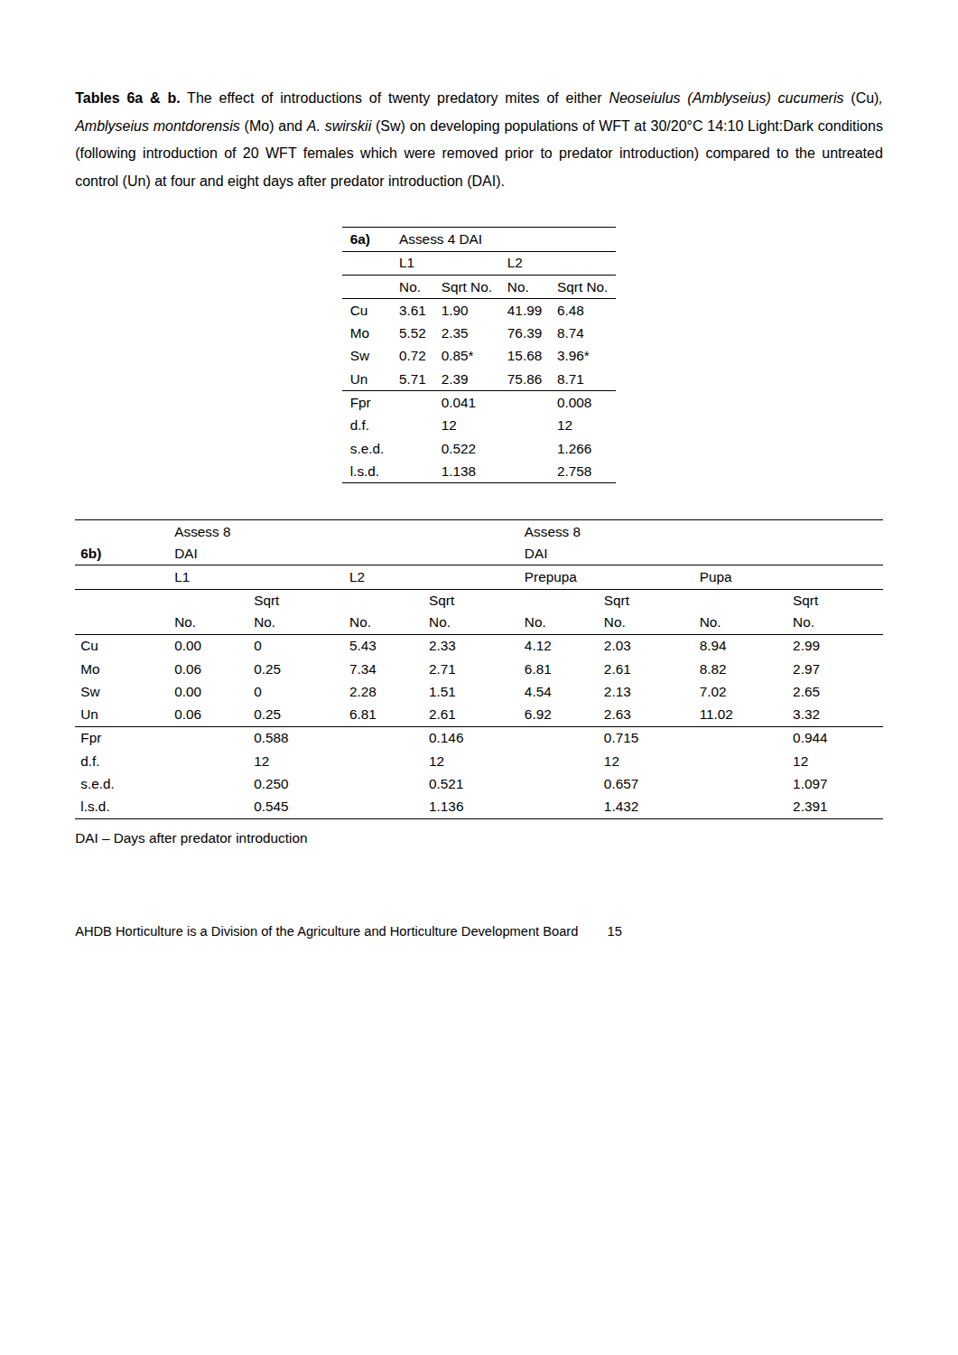Tables 6a & b. The effect of introductions of twenty predatory mites of either Neoseiulus (Amblyseius) cucumeris (Cu), Amblyseius montdorensis (Mo) and A. swirskii (Sw) on developing populations of WFT at 30/20°C 14:10 Light:Dark conditions (following introduction of 20 WFT females which were removed prior to predator introduction) compared to the untreated control (Un) at four and eight days after predator introduction (DAI).
| 6a) | Assess 4 DAI |
| | L1 | L2 |
| | No. | Sqrt No. | No. | Sqrt No. |
| Cu | 3.61 | 1.90 | 41.99 | 6.48 |
| Mo | 5.52 | 2.35 | 76.39 | 8.74 |
| Sw | 0.72 | 0.85* | 15.68 | 3.96* |
| Un | 5.71 | 2.39 | 75.86 | 8.71 |
| Fpr | | 0.041 | | 0.008 |
| d.f. | | 12 | | 12 |
| s.e.d. | | 0.522 | | 1.266 |
| l.s.d. | | 1.138 | | 2.758 |
| 6b) | Assess 8 DAI | Assess 8 DAI |
| | L1 | L2 | Prepupa | Pupa |
| | No. | Sqrt No. | No. | Sqrt No. | No. | Sqrt No. | No. | Sqrt No. |
| Cu | 0.00 | 0 | 5.43 | 2.33 | 4.12 | 2.03 | 8.94 | 2.99 |
| Mo | 0.06 | 0.25 | 7.34 | 2.71 | 6.81 | 2.61 | 8.82 | 2.97 |
| Sw | 0.00 | 0 | 2.28 | 1.51 | 4.54 | 2.13 | 7.02 | 2.65 |
| Un | 0.06 | 0.25 | 6.81 | 2.61 | 6.92 | 2.63 | 11.02 | 3.32 |
| Fpr | | 0.588 | | 0.146 | | 0.715 | | 0.944 |
| d.f. | | 12 | | 12 | | 12 | | 12 |
| s.e.d. | | 0.250 | | 0.521 | | 0.657 | | 1.097 |
| l.s.d. | | 0.545 | | 1.136 | | 1.432 | | 2.391 |
DAI – Days after predator introduction
AHDB Horticulture is a Division of the Agriculture and Horticulture Development Board15